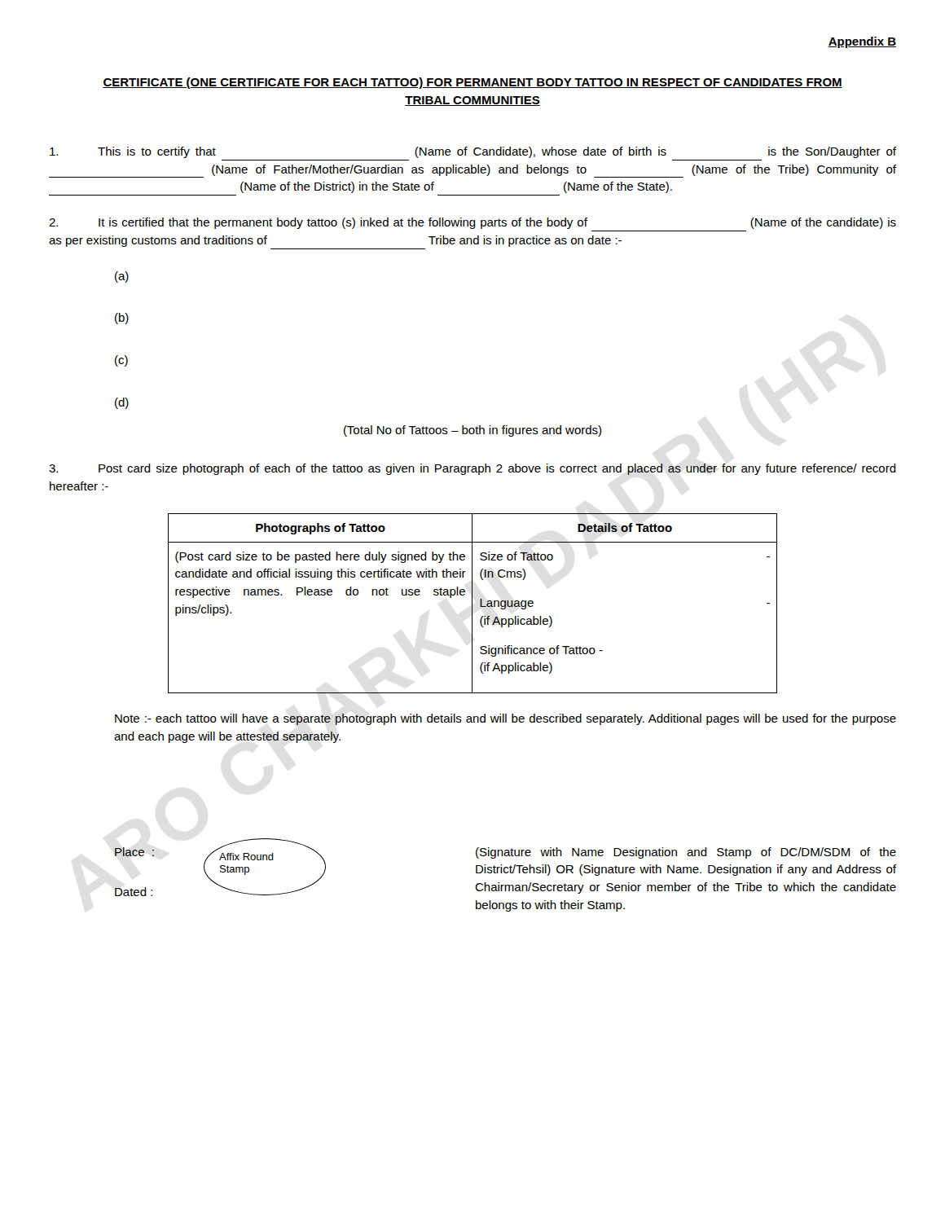ARO CHARKHI DADRI (HR)
Appendix B
CERTIFICATE (ONE CERTIFICATE FOR EACH TATTOO) FOR PERMANENT BODY TATTOO IN RESPECT OF CANDIDATES FROM TRIBAL COMMUNITIES
1. This is to certify that (Name of Candidate), whose date of birth is is the Son/Daughter of (Name of Father/Mother/Guardian as applicable) and belongs to (Name of the Tribe) Community of (Name of the District) in the State of (Name of the State).
2. It is certified that the permanent body tattoo (s) inked at the following parts of the body of (Name of the candidate) is as per existing customs and traditions of Tribe and is in practice as on date :-
(a)
(b)
(c)
(d)
(Total No of Tattoos – both in figures and words)
3. Post card size photograph of each of the tattoo as given in Paragraph 2 above is correct and placed as under for any future reference/ record hereafter :-
| Photographs of Tattoo | Details of Tattoo |
| --- | --- |
| (Post card size to be pasted here duly signed by the candidate and official issuing this certificate with their respective names. Please do not use staple pins/clips). | Size of Tattoo - (In Cms) Language - (if Applicable) Significance of Tattoo - (if Applicable) |
Note :- each tattoo will have a separate photograph with details and will be described separately. Additional pages will be used for the purpose and each page will be attested separately.
Place :
Dated :
Affix Round
Stamp
(Signature with Name Designation and Stamp of DC/DM/SDM of the District/Tehsil) OR (Signature with Name. Designation if any and Address of Chairman/Secretary or Senior member of the Tribe to which the candidate belongs to with their Stamp.